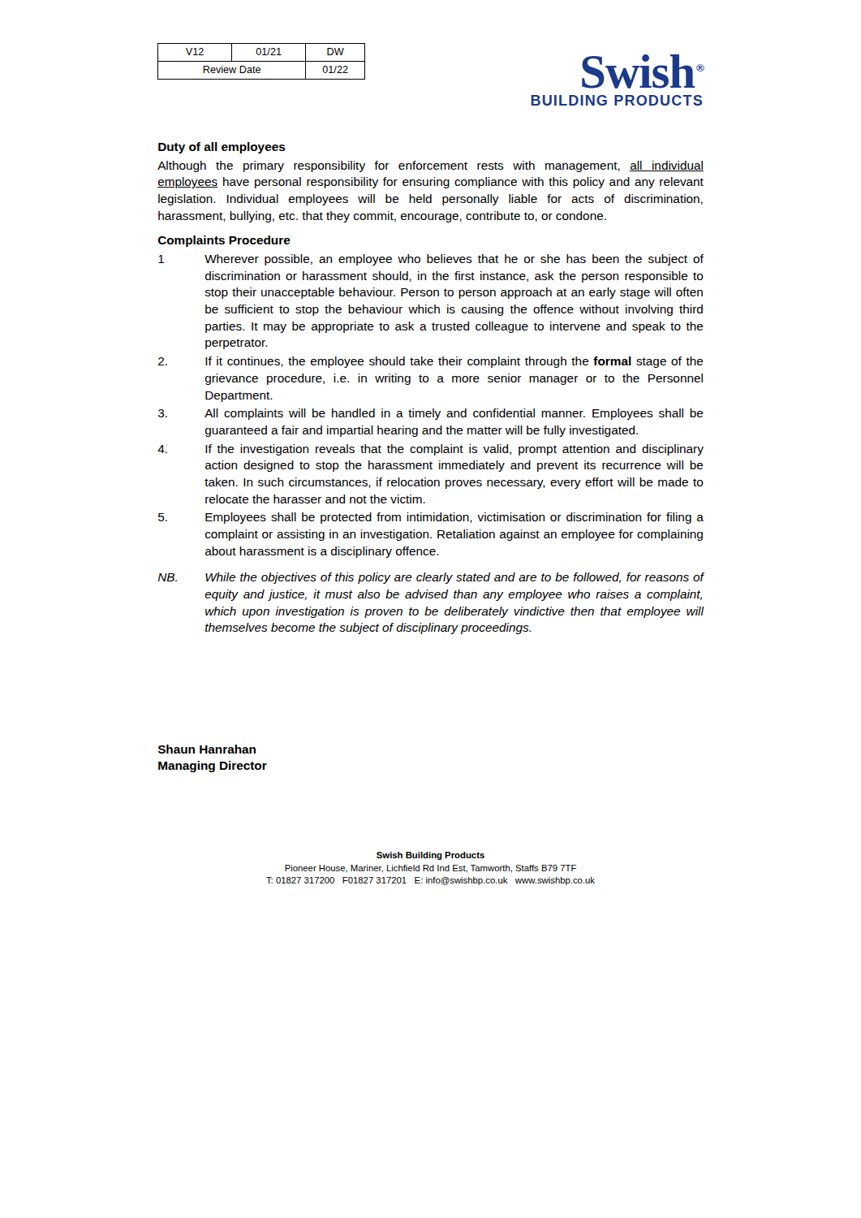| V12 | 01/21 | DW |
| Review Date | 01/22 |
Swish® BUILDING PRODUCTS
Duty of all employees
Although the primary responsibility for enforcement rests with management, all individual employees have personal responsibility for ensuring compliance with this policy and any relevant legislation. Individual employees will be held personally liable for acts of discrimination, harassment, bullying, etc. that they commit, encourage, contribute to, or condone.
Complaints Procedure
1 Wherever possible, an employee who believes that he or she has been the subject of discrimination or harassment should, in the first instance, ask the person responsible to stop their unacceptable behaviour. Person to person approach at an early stage will often be sufficient to stop the behaviour which is causing the offence without involving third parties. It may be appropriate to ask a trusted colleague to intervene and speak to the perpetrator.
2. If it continues, the employee should take their complaint through the formal stage of the grievance procedure, i.e. in writing to a more senior manager or to the Personnel Department.
3. All complaints will be handled in a timely and confidential manner. Employees shall be guaranteed a fair and impartial hearing and the matter will be fully investigated.
4. If the investigation reveals that the complaint is valid, prompt attention and disciplinary action designed to stop the harassment immediately and prevent its recurrence will be taken. In such circumstances, if relocation proves necessary, every effort will be made to relocate the harasser and not the victim.
5. Employees shall be protected from intimidation, victimisation or discrimination for filing a complaint or assisting in an investigation. Retaliation against an employee for complaining about harassment is a disciplinary offence.
NB. While the objectives of this policy are clearly stated and are to be followed, for reasons of equity and justice, it must also be advised than any employee who raises a complaint, which upon investigation is proven to be deliberately vindictive then that employee will themselves become the subject of disciplinary proceedings.
Shaun Hanrahan
Managing Director
Swish Building Products
Pioneer House, Mariner, Lichfield Rd Ind Est, Tamworth, Staffs B79 7TF
T: 01827 317200 F01827 317201 E: info@swishbp.co.uk www.swishbp.co.uk